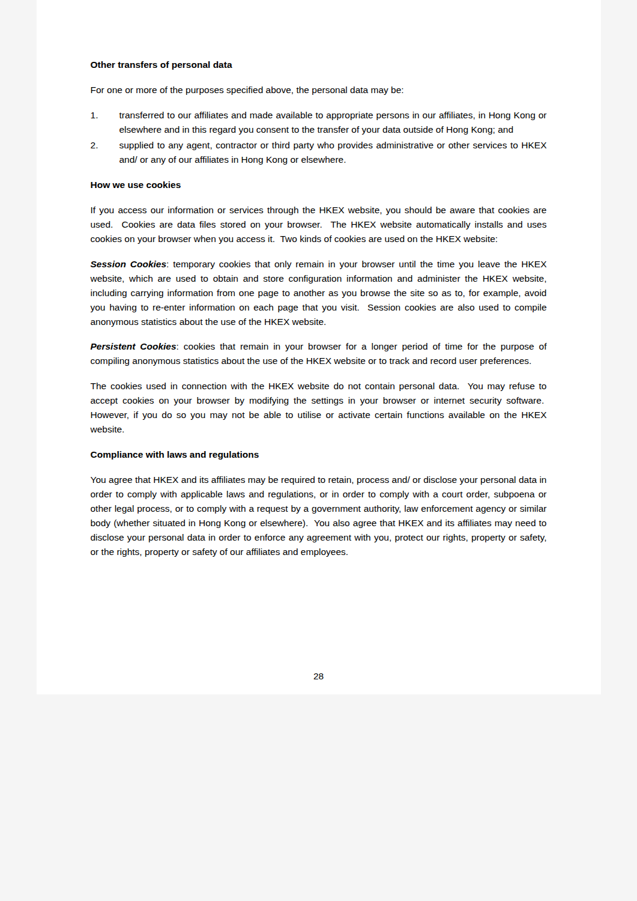Other transfers of personal data
For one or more of the purposes specified above, the personal data may be:
transferred to our affiliates and made available to appropriate persons in our affiliates, in Hong Kong or elsewhere and in this regard you consent to the transfer of your data outside of Hong Kong; and
supplied to any agent, contractor or third party who provides administrative or other services to HKEX and/ or any of our affiliates in Hong Kong or elsewhere.
How we use cookies
If you access our information or services through the HKEX website, you should be aware that cookies are used. Cookies are data files stored on your browser. The HKEX website automatically installs and uses cookies on your browser when you access it. Two kinds of cookies are used on the HKEX website:
Session Cookies: temporary cookies that only remain in your browser until the time you leave the HKEX website, which are used to obtain and store configuration information and administer the HKEX website, including carrying information from one page to another as you browse the site so as to, for example, avoid you having to re-enter information on each page that you visit. Session cookies are also used to compile anonymous statistics about the use of the HKEX website.
Persistent Cookies: cookies that remain in your browser for a longer period of time for the purpose of compiling anonymous statistics about the use of the HKEX website or to track and record user preferences.
The cookies used in connection with the HKEX website do not contain personal data. You may refuse to accept cookies on your browser by modifying the settings in your browser or internet security software. However, if you do so you may not be able to utilise or activate certain functions available on the HKEX website.
Compliance with laws and regulations
You agree that HKEX and its affiliates may be required to retain, process and/ or disclose your personal data in order to comply with applicable laws and regulations, or in order to comply with a court order, subpoena or other legal process, or to comply with a request by a government authority, law enforcement agency or similar body (whether situated in Hong Kong or elsewhere). You also agree that HKEX and its affiliates may need to disclose your personal data in order to enforce any agreement with you, protect our rights, property or safety, or the rights, property or safety of our affiliates and employees.
28